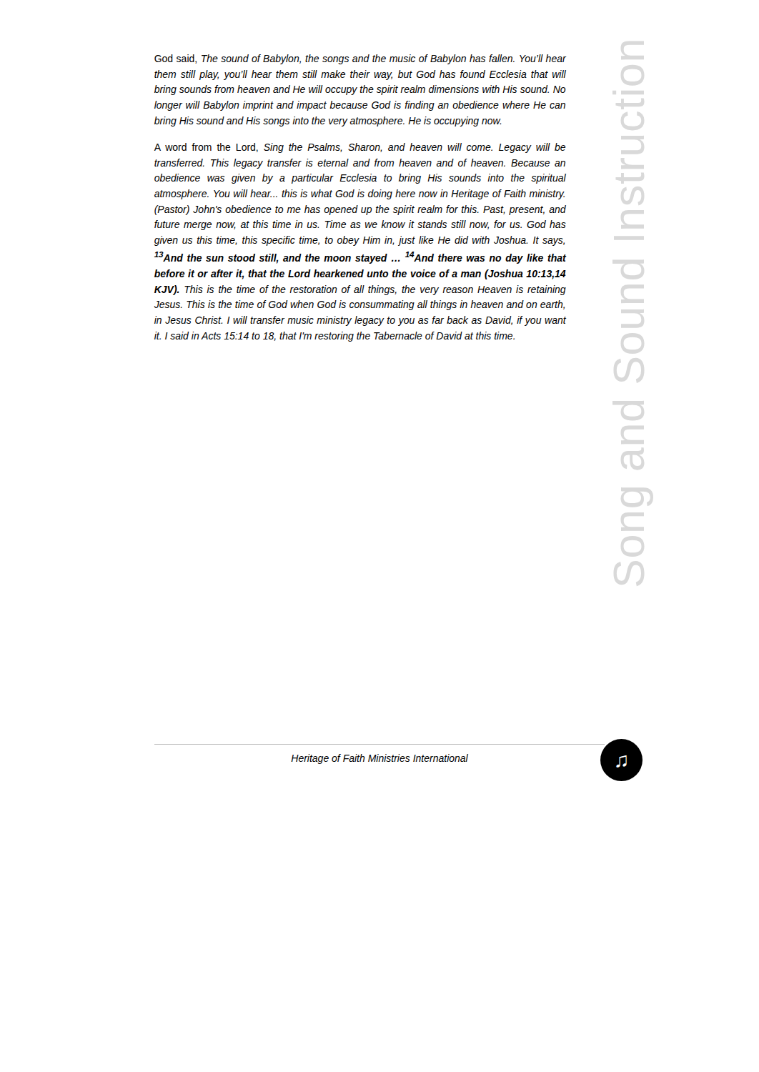Song and Sound Instruction
God said, The sound of Babylon, the songs and the music of Babylon has fallen. You’ll hear them still play, you’ll hear them still make their way, but God has found Ecclesia that will bring sounds from heaven and He will occupy the spirit realm dimensions with His sound. No longer will Babylon imprint and impact because God is finding an obedience where He can bring His sound and His songs into the very atmosphere. He is occupying now.
A word from the Lord, Sing the Psalms, Sharon, and heaven will come. Legacy will be transferred. This legacy transfer is eternal and from heaven and of heaven. Because an obedience was given by a particular Ecclesia to bring His sounds into the spiritual atmosphere. You will hear... this is what God is doing here now in Heritage of Faith ministry. (Pastor) John's obedience to me has opened up the spirit realm for this. Past, present, and future merge now, at this time in us. Time as we know it stands still now, for us. God has given us this time, this specific time, to obey Him in, just like He did with Joshua. It says, 13And the sun stood still, and the moon stayed … 14And there was no day like that before it or after it, that the Lord hearkened unto the voice of a man (Joshua 10:13,14 KJV). This is the time of the restoration of all things, the very reason Heaven is retaining Jesus. This is the time of God when God is consummating all things in heaven and on earth, in Jesus Christ. I will transfer music ministry legacy to you as far back as David, if you want it. I said in Acts 15:14 to 18, that I'm restoring the Tabernacle of David at this time.
Heritage of Faith Ministries International
♫
Prophecy & Prayer